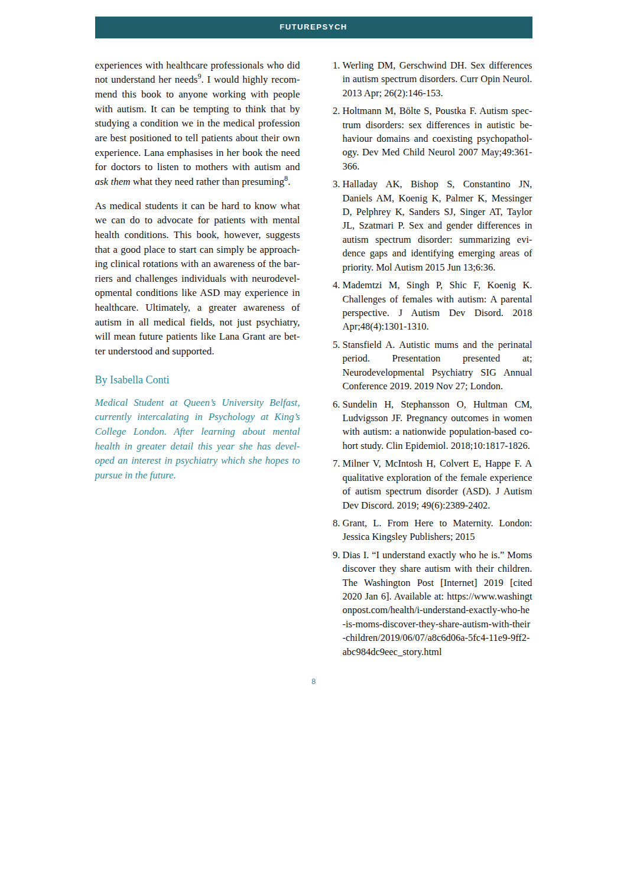FUTUREPSYCH
experiences with healthcare professionals who did not understand her needs9. I would highly recommend this book to anyone working with people with autism. It can be tempting to think that by studying a condition we in the medical profession are best positioned to tell patients about their own experience. Lana emphasises in her book the need for doctors to listen to mothers with autism and ask them what they need rather than presuming8.
As medical students it can be hard to know what we can do to advocate for patients with mental health conditions. This book, however, suggests that a good place to start can simply be approaching clinical rotations with an awareness of the barriers and challenges individuals with neurodevelopmental conditions like ASD may experience in healthcare. Ultimately, a greater awareness of autism in all medical fields, not just psychiatry, will mean future patients like Lana Grant are better understood and supported.
By Isabella Conti
Medical Student at Queen’s University Belfast, currently intercalating in Psychology at King’s College London. After learning about mental health in greater detail this year she has developed an interest in psychiatry which she hopes to pursue in the future.
Werling DM, Gerschwind DH. Sex differences in autism spectrum disorders. Curr Opin Neurol. 2013 Apr; 26(2):146-153.
Holtmann M, Bölte S, Poustka F. Autism spectrum disorders: sex differences in autistic behaviour domains and coexisting psychopathology. Dev Med Child Neurol 2007 May;49:361-366.
Halladay AK, Bishop S, Constantino JN, Daniels AM, Koenig K, Palmer K, Messinger D, Pelphrey K, Sanders SJ, Singer AT, Taylor JL, Szatmari P. Sex and gender differences in autism spectrum disorder: summarizing evidence gaps and identifying emerging areas of priority. Mol Autism 2015 Jun 13;6:36.
Mademtzi M, Singh P, Shic F, Koenig K. Challenges of females with autism: A parental perspective. J Autism Dev Disord. 2018 Apr;48(4):1301-1310.
Stansfield A. Autistic mums and the perinatal period. Presentation presented at; Neurodevelopmental Psychiatry SIG Annual Conference 2019. 2019 Nov 27; London.
Sundelin H, Stephansson O, Hultman CM, Ludvigsson JF. Pregnancy outcomes in women with autism: a nationwide population-based cohort study. Clin Epidemiol. 2018;10:1817-1826.
Milner V, McIntosh H, Colvert E, Happe F. A qualitative exploration of the female experience of autism spectrum disorder (ASD). J Autism Dev Discord. 2019; 49(6):2389-2402.
Grant, L. From Here to Maternity. London: Jessica Kingsley Publishers; 2015
Dias I. “I understand exactly who he is.” Moms discover they share autism with their children. The Washington Post [Internet] 2019 [cited 2020 Jan 6]. Available at: https://www.washingtonpost.com/health/i-understand-exactly-who-he-is-moms-discover-they-share-autism-with-their-children/2019/06/07/a8c6d06a-5fc4-11e9-9ff2-abc984dc9eec_story.html
8